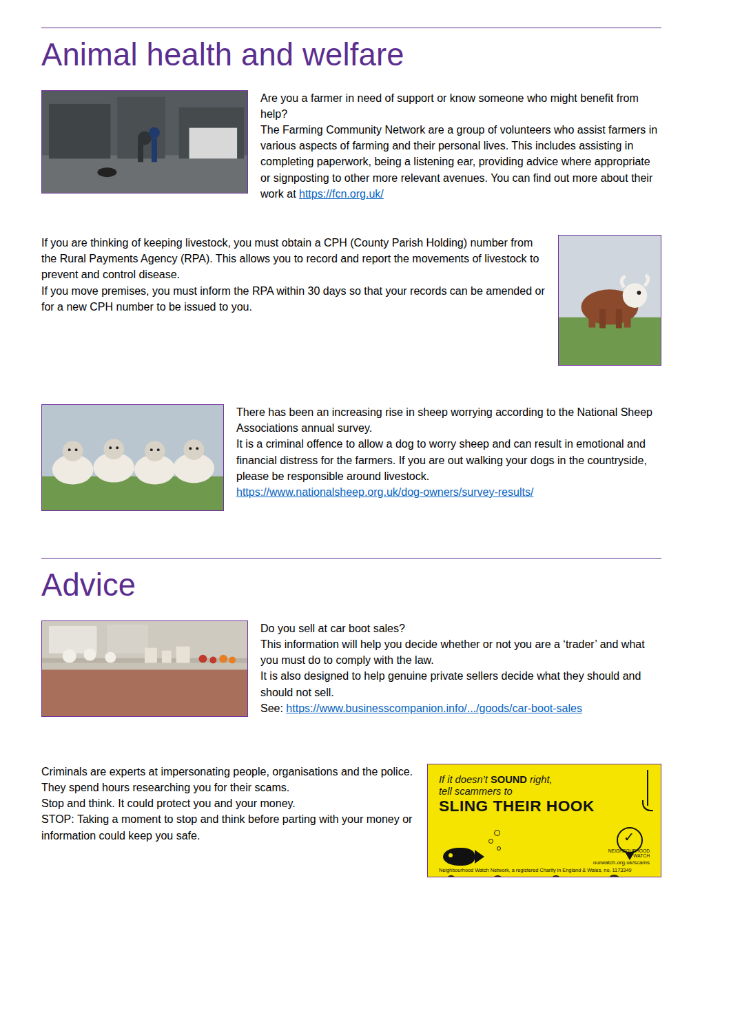Animal health and welfare
Are you a farmer in need of support or know someone who might benefit from help?
The Farming Community Network are a group of volunteers who assist farmers in various aspects of farming and their personal lives. This includes assisting in completing paperwork, being a listening ear, providing advice where appropriate or signposting to other more relevant avenues. You can find out more about their work at https://fcn.org.uk/
If you are thinking of keeping livestock, you must obtain a CPH (County Parish Holding) number from the Rural Payments Agency (RPA). This allows you to record and report the movements of livestock to prevent and control disease.
If you move premises, you must inform the RPA within 30 days so that your records can be amended or for a new CPH number to be issued to you.
There has been an increasing rise in sheep worrying according to the National Sheep Associations annual survey.
It is a criminal offence to allow a dog to worry sheep and can result in emotional and financial distress for the farmers. If you are out walking your dogs in the countryside, please be responsible around livestock.
https://www.nationalsheep.org.uk/dog-owners/survey-results/
Advice
Do you sell at car boot sales?
This information will help you decide whether or not you are a ‘trader’ and what you must do to comply with the law.
It is also designed to help genuine private sellers decide what they should and should not sell.
See: https://www.businesscompanion.info/.../goods/car-boot-sales
If it doesn’t SOUND right,
tell scammers to
SLING THEIR HOOK
ourwatch.org.uk/scams
NEIGHBOURHOOD
WATCH
Neighbourhood Watch Network, a registered Charity in England & Wales, no. 1173349
Criminals are experts at impersonating people, organisations and the police. They spend hours researching you for their scams.
Stop and think. It could protect you and your money.
STOP: Taking a moment to stop and think before parting with your money or information could keep you safe.